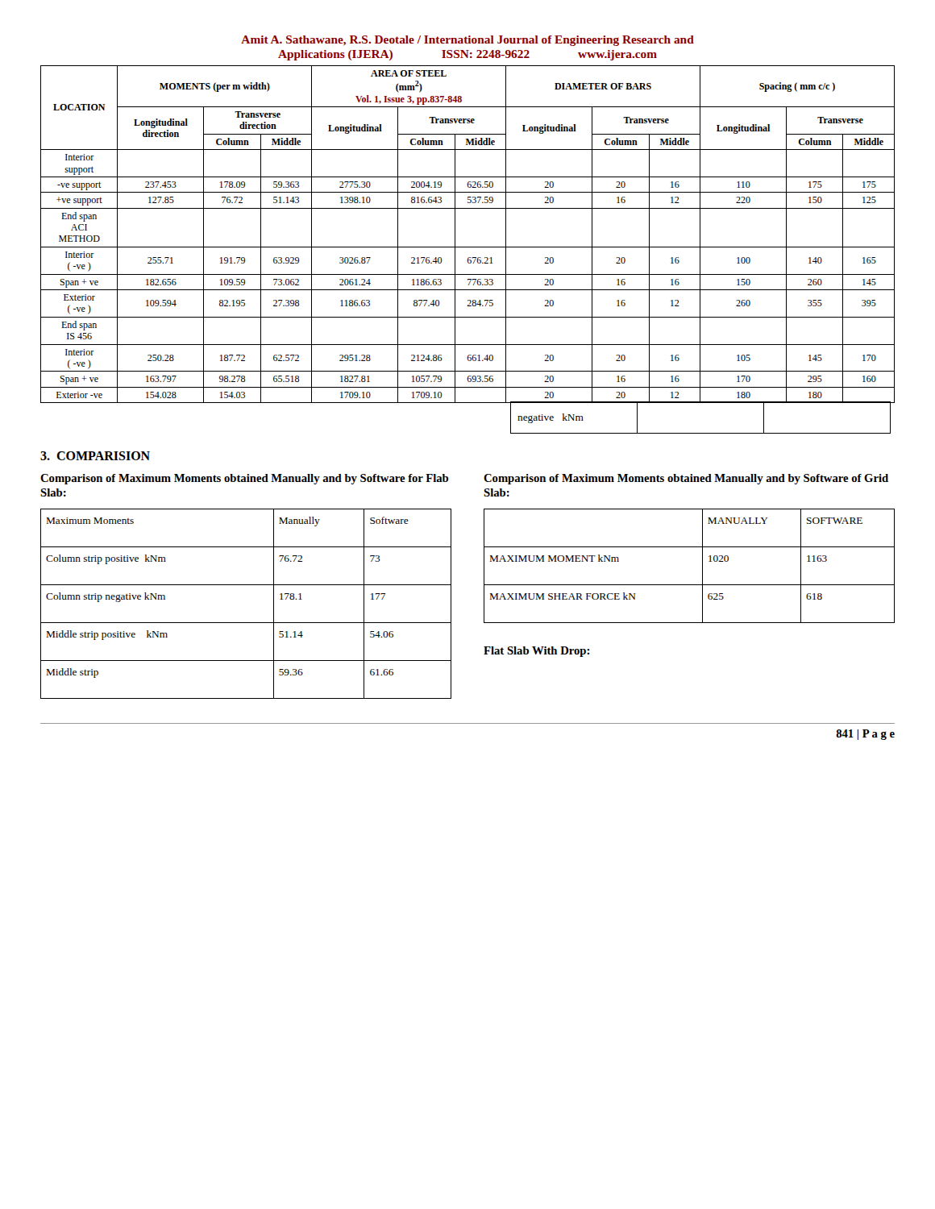Amit A. Sathawane, R.S. Deotale / International Journal of Engineering Research and
Applications (IJERA) ISSN: 2248-9622 www.ijera.com
| LOCATION | MOMENTS (per m width) | AREA OF STEEL (mm 2 ) Vol. 1, Issue 3, pp.837-848 | DIAMETER OF BARS | Spacing ( mm c/c ) |
| --- | --- | --- | --- | --- |
| Longitudinal direction | Transverse direction | Longitudinal | Transverse | Longitudinal | Transverse | Longitudinal | Transverse |
| Column | Middle | Column | Middle | Column | Middle | Column | Middle |
| Interior support | | | | | | | | | | | | |
| -ve support | 237.453 | 178.09 | 59.363 | 2775.30 | 2004.19 | 626.50 | 20 | 20 | 16 | 110 | 175 | 175 |
| +ve support | 127.85 | 76.72 | 51.143 | 1398.10 | 816.643 | 537.59 | 20 | 16 | 12 | 220 | 150 | 125 |
| End span ACI METHOD | | | | | | | | | | | | |
| Interior ( -ve ) | 255.71 | 191.79 | 63.929 | 3026.87 | 2176.40 | 676.21 | 20 | 20 | 16 | 100 | 140 | 165 |
| Span + ve | 182.656 | 109.59 | 73.062 | 2061.24 | 1186.63 | 776.33 | 20 | 16 | 16 | 150 | 260 | 145 |
| Exterior ( -ve ) | 109.594 | 82.195 | 27.398 | 1186.63 | 877.40 | 284.75 | 20 | 16 | 12 | 260 | 355 | 395 |
| End span IS 456 | | | | | | | | | | | | |
| Interior ( -ve ) | 250.28 | 187.72 | 62.572 | 2951.28 | 2124.86 | 661.40 | 20 | 20 | 16 | 105 | 145 | 170 |
| Span + ve | 163.797 | 98.278 | 65.518 | 1827.81 | 1057.79 | 693.56 | 20 | 16 | 16 | 170 | 295 | 160 |
| Exterior -ve | 154.028 | 154.03 | | 1709.10 | 1709.10 | | 20 | 20 | 12 | 180 | 180 | |
| negative kNm | | |
3. COMPARISION
Comparison of Maximum Moments obtained Manually and by Software for Flab Slab:
| Maximum Moments | Manually | Software |
| Column strip positive kNm | 76.72 | 73 |
| Column strip negative kNm | 178.1 | 177 |
| Middle strip positive kNm | 51.14 | 54.06 |
| Middle strip | 59.36 | 61.66 |
Comparison of Maximum Moments obtained Manually and by Software of Grid Slab:
| | MANUALLY | SOFTWARE |
| MAXIMUM MOMENT kNm | 1020 | 1163 |
| MAXIMUM SHEAR FORCE kN | 625 | 618 |
Flat Slab With Drop:
841 | P a g e